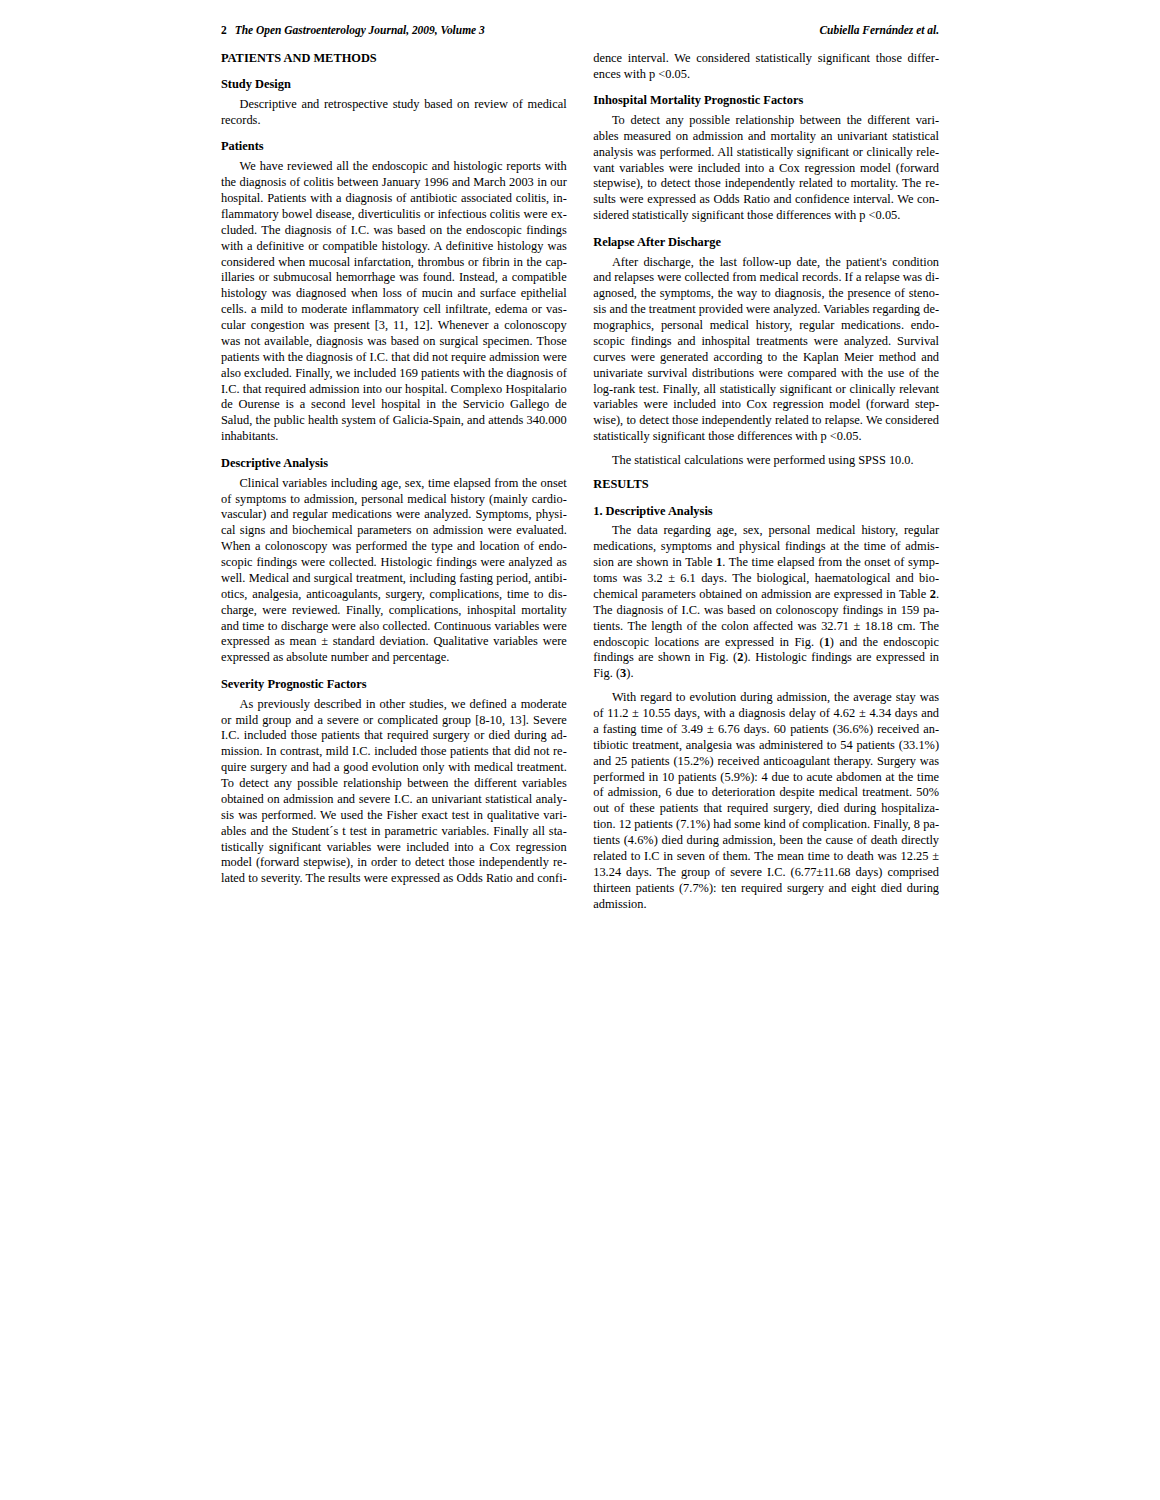2 The Open Gastroenterology Journal, 2009, Volume 3
Cubiella Fernández et al.
PATIENTS AND METHODS
Study Design
Descriptive and retrospective study based on review of medical records.
Patients
We have reviewed all the endoscopic and histologic reports with the diagnosis of colitis between January 1996 and March 2003 in our hospital. Patients with a diagnosis of antibiotic associated colitis, inflammatory bowel disease, diverticulitis or infectious colitis were excluded. The diagnosis of I.C. was based on the endoscopic findings with a definitive or compatible histology. A definitive histology was considered when mucosal infarctation, thrombus or fibrin in the capillaries or submucosal hemorrhage was found. Instead, a compatible histology was diagnosed when loss of mucin and surface epithelial cells. a mild to moderate inflammatory cell infiltrate, edema or vascular congestion was present [3, 11, 12]. Whenever a colonoscopy was not available, diagnosis was based on surgical specimen. Those patients with the diagnosis of I.C. that did not require admission were also excluded. Finally, we included 169 patients with the diagnosis of I.C. that required admission into our hospital. Complexo Hospitalario de Ourense is a second level hospital in the Servicio Gallego de Salud, the public health system of Galicia-Spain, and attends 340.000 inhabitants.
Descriptive Analysis
Clinical variables including age, sex, time elapsed from the onset of symptoms to admission, personal medical history (mainly cardiovascular) and regular medications were analyzed. Symptoms, physical signs and biochemical parameters on admission were evaluated. When a colonoscopy was performed the type and location of endoscopic findings were collected. Histologic findings were analyzed as well. Medical and surgical treatment, including fasting period, antibiotics, analgesia, anticoagulants, surgery, complications, time to discharge, were reviewed. Finally, complications, inhospital mortality and time to discharge were also collected. Continuous variables were expressed as mean ± standard deviation. Qualitative variables were expressed as absolute number and percentage.
Severity Prognostic Factors
As previously described in other studies, we defined a moderate or mild group and a severe or complicated group [8-10, 13]. Severe I.C. included those patients that required surgery or died during admission. In contrast, mild I.C. included those patients that did not require surgery and had a good evolution only with medical treatment. To detect any possible relationship between the different variables obtained on admission and severe I.C. an univariant statistical analysis was performed. We used the Fisher exact test in qualitative variables and the Student´s t test in parametric variables. Finally all statistically significant variables were included into a Cox regression model (forward stepwise), in order to detect those independently related to severity. The results were expressed as Odds Ratio and confidence interval. We considered statistically significant those differences with p <0.05.
Inhospital Mortality Prognostic Factors
To detect any possible relationship between the different variables measured on admission and mortality an univariant statistical analysis was performed. All statistically significant or clinically relevant variables were included into a Cox regression model (forward stepwise), to detect those independently related to mortality. The results were expressed as Odds Ratio and confidence interval. We considered statistically significant those differences with p <0.05.
Relapse After Discharge
After discharge, the last follow-up date, the patient's condition and relapses were collected from medical records. If a relapse was diagnosed, the symptoms, the way to diagnosis, the presence of stenosis and the treatment provided were analyzed. Variables regarding demographics, personal medical history, regular medications. endoscopic findings and inhospital treatments were analyzed. Survival curves were generated according to the Kaplan Meier method and univariate survival distributions were compared with the use of the log-rank test. Finally, all statistically significant or clinically relevant variables were included into Cox regression model (forward stepwise), to detect those independently related to relapse. We considered statistically significant those differences with p <0.05.
The statistical calculations were performed using SPSS 10.0.
RESULTS
1. Descriptive Analysis
The data regarding age, sex, personal medical history, regular medications, symptoms and physical findings at the time of admission are shown in Table 1. The time elapsed from the onset of symptoms was 3.2 ± 6.1 days. The biological, haematological and biochemical parameters obtained on admission are expressed in Table 2. The diagnosis of I.C. was based on colonoscopy findings in 159 patients. The length of the colon affected was 32.71 ± 18.18 cm. The endoscopic locations are expressed in Fig. (1) and the endoscopic findings are shown in Fig. (2). Histologic findings are expressed in Fig. (3).
With regard to evolution during admission, the average stay was of 11.2 ± 10.55 days, with a diagnosis delay of 4.62 ± 4.34 days and a fasting time of 3.49 ± 6.76 days. 60 patients (36.6%) received antibiotic treatment, analgesia was administered to 54 patients (33.1%) and 25 patients (15.2%) received anticoagulant therapy. Surgery was performed in 10 patients (5.9%): 4 due to acute abdomen at the time of admission, 6 due to deterioration despite medical treatment. 50% out of these patients that required surgery, died during hospitalization. 12 patients (7.1%) had some kind of complication. Finally, 8 patients (4.6%) died during admission, been the cause of death directly related to I.C in seven of them. The mean time to death was 12.25 ± 13.24 days. The group of severe I.C. (6.77±11.68 days) comprised thirteen patients (7.7%): ten required surgery and eight died during admission.